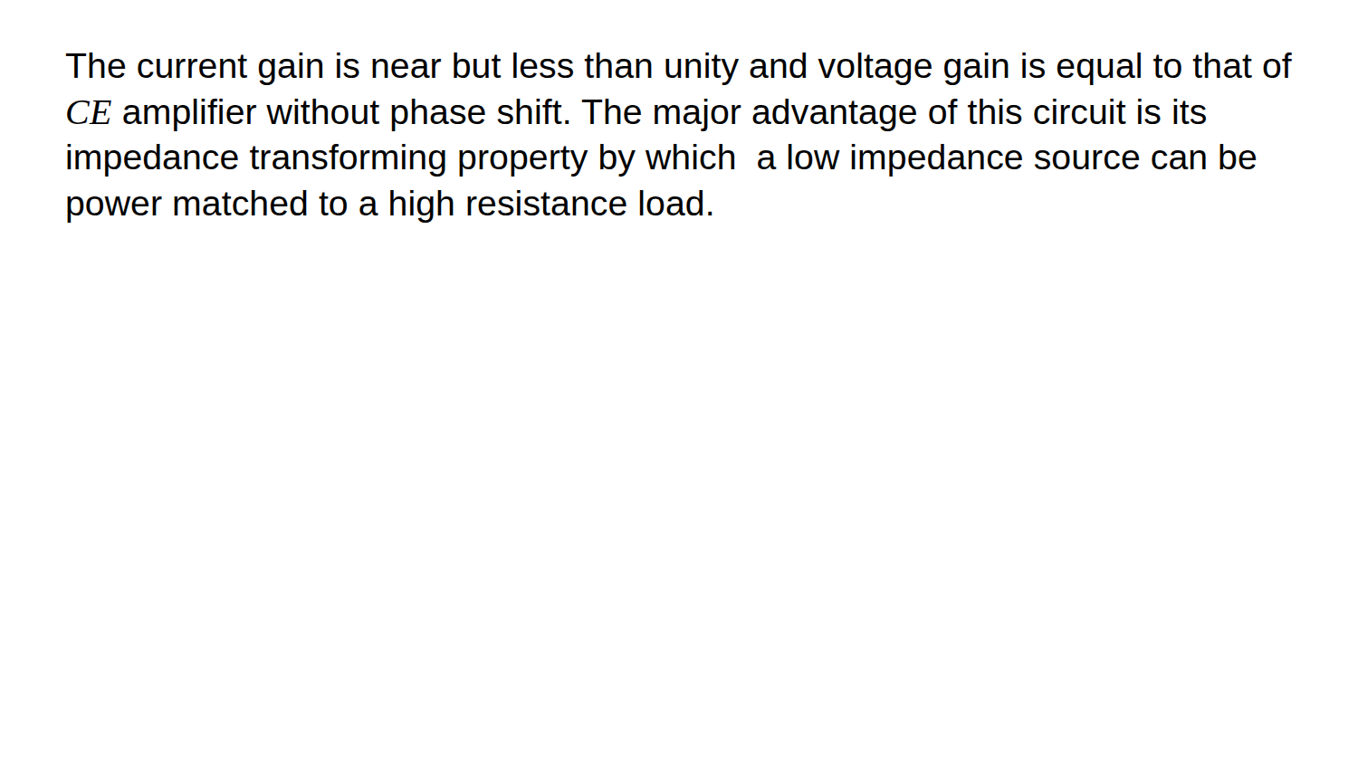The current gain is near but less than unity and voltage gain is equal to that of CE amplifier without phase shift. The major advantage of this circuit is its impedance transforming property by which a low impedance source can be power matched to a high resistance load.